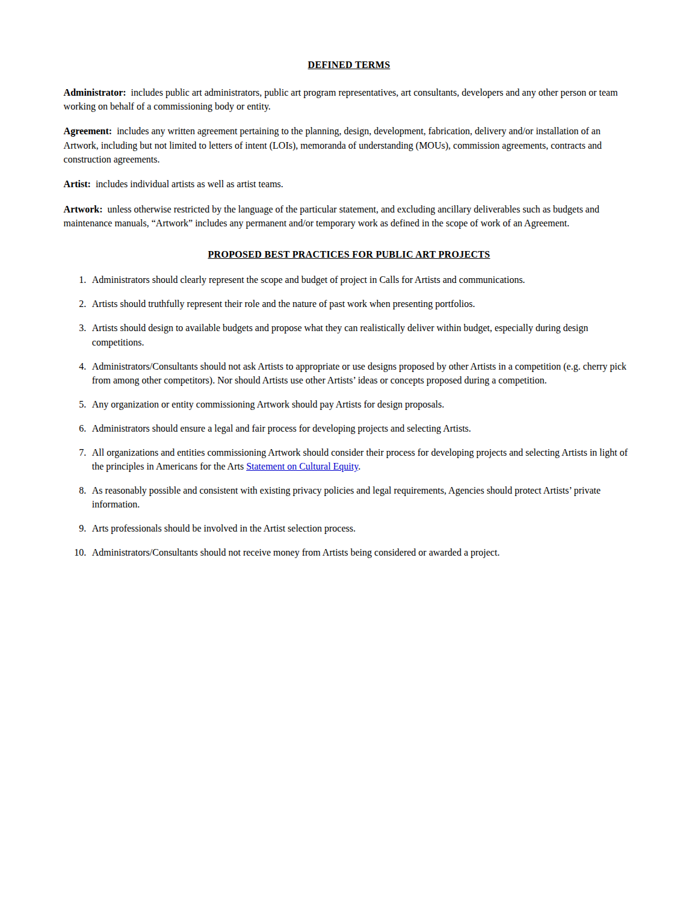DEFINED TERMS
Administrator: includes public art administrators, public art program representatives, art consultants, developers and any other person or team working on behalf of a commissioning body or entity.
Agreement: includes any written agreement pertaining to the planning, design, development, fabrication, delivery and/or installation of an Artwork, including but not limited to letters of intent (LOIs), memoranda of understanding (MOUs), commission agreements, contracts and construction agreements.
Artist: includes individual artists as well as artist teams.
Artwork: unless otherwise restricted by the language of the particular statement, and excluding ancillary deliverables such as budgets and maintenance manuals, “Artwork” includes any permanent and/or temporary work as defined in the scope of work of an Agreement.
PROPOSED BEST PRACTICES FOR PUBLIC ART PROJECTS
Administrators should clearly represent the scope and budget of project in Calls for Artists and communications.
Artists should truthfully represent their role and the nature of past work when presenting portfolios.
Artists should design to available budgets and propose what they can realistically deliver within budget, especially during design competitions.
Administrators/Consultants should not ask Artists to appropriate or use designs proposed by other Artists in a competition (e.g. cherry pick from among other competitors). Nor should Artists use other Artists’ ideas or concepts proposed during a competition.
Any organization or entity commissioning Artwork should pay Artists for design proposals.
Administrators should ensure a legal and fair process for developing projects and selecting Artists.
All organizations and entities commissioning Artwork should consider their process for developing projects and selecting Artists in light of the principles in Americans for the Arts Statement on Cultural Equity.
As reasonably possible and consistent with existing privacy policies and legal requirements, Agencies should protect Artists’ private information.
Arts professionals should be involved in the Artist selection process.
Administrators/Consultants should not receive money from Artists being considered or awarded a project.